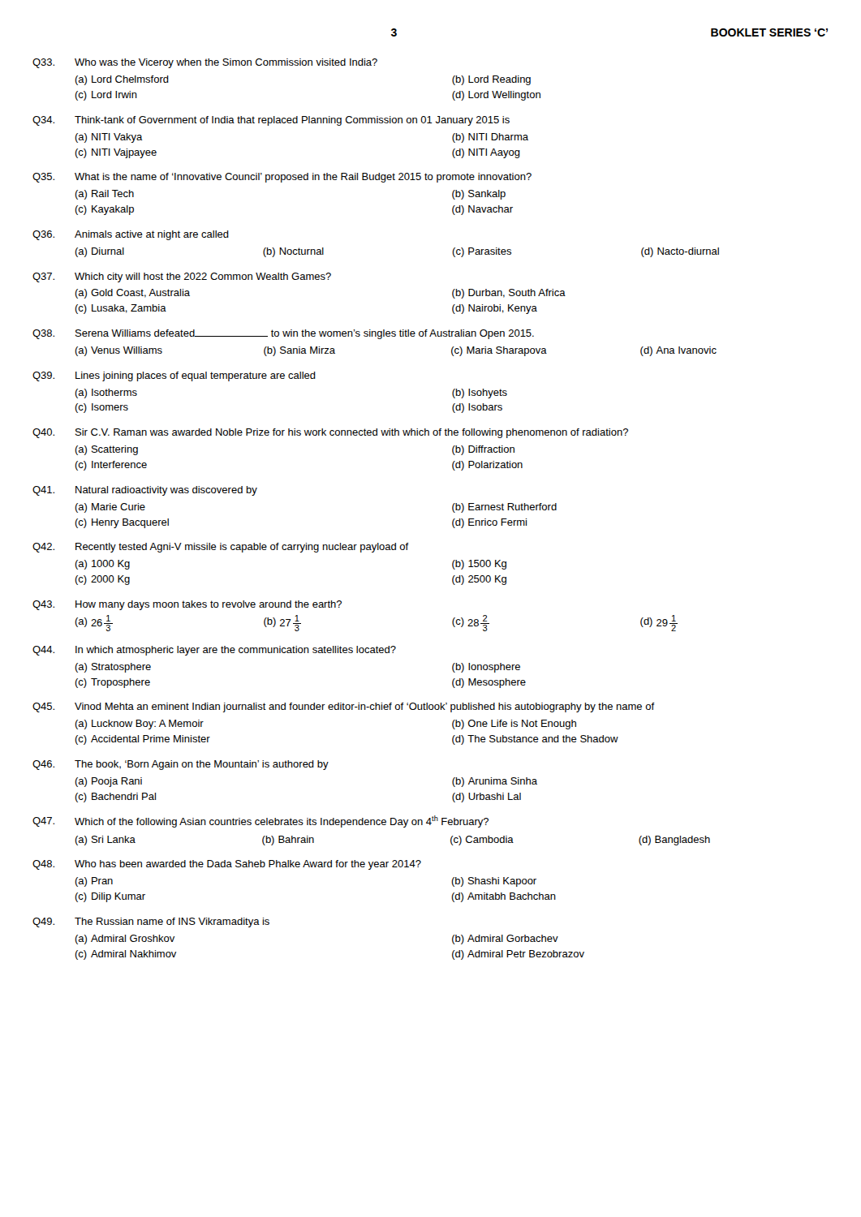3 BOOKLET SERIES ‘C’
Q33.
Who was the Viceroy when the Simon Commission visited India?
| (a) | Lord Chelmsford | (b) | Lord Reading |
| (c) | Lord Irwin | (d) | Lord Wellington |
Q34.
Think-tank of Government of India that replaced Planning Commission on 01 January 2015 is
| (a) | NITI Vakya | (b) | NITI Dharma |
| (c) | NITI Vajpayee | (d) | NITI Aayog |
Q35.
What is the name of ‘Innovative Council’ proposed in the Rail Budget 2015 to promote innovation?
| (a) | Rail Tech | (b) | Sankalp |
| (c) | Kayakalp | (d) | Navachar |
Q36.
Animals active at night are called
| (a) | Diurnal | (b) | Nocturnal | (c) | Parasites | (d) | Nacto-diurnal |
Q37.
Which city will host the 2022 Common Wealth Games?
| (a) | Gold Coast, Australia | (b) | Durban, South Africa |
| (c) | Lusaka, Zambia | (d) | Nairobi, Kenya |
Q38.
Serena Williams defeated to win the women’s singles title of Australian Open 2015.
| (a) | Venus Williams | (b) | Sania Mirza | (c) | Maria Sharapova | (d) | Ana Ivanovic |
Q39.
Lines joining places of equal temperature are called
| (a) | Isotherms | (b) | Isohyets |
| (c) | Isomers | (d) | Isobars |
Q40.
Sir C.V. Raman was awarded Noble Prize for his work connected with which of the following phenomenon of radiation?
| (a) | Scattering | (b) | Diffraction |
| (c) | Interference | (d) | Polarization |
Q41.
Natural radioactivity was discovered by
| (a) | Marie Curie | (b) | Earnest Rutherford |
| (c) | Henry Bacquerel | (d) | Enrico Fermi |
Q42.
Recently tested Agni-V missile is capable of carrying nuclear payload of
| (a) | 1000 Kg | (b) | 1500 Kg |
| (c) | 2000 Kg | (d) | 2500 Kg |
Q43.
How many days moon takes to revolve around the earth?
| (a) | 26 1 3 | (b) | 27 1 3 | (c) | 28 2 3 | (d) | 29 1 2 |
Q44.
In which atmospheric layer are the communication satellites located?
| (a) | Stratosphere | (b) | Ionosphere |
| (c) | Troposphere | (d) | Mesosphere |
Q45.
Vinod Mehta an eminent Indian journalist and founder editor-in-chief of ‘Outlook’ published his autobiography by the name of
| (a) | Lucknow Boy: A Memoir | (b) | One Life is Not Enough |
| (c) | Accidental Prime Minister | (d) | The Substance and the Shadow |
Q46.
The book, ‘Born Again on the Mountain’ is authored by
| (a) | Pooja Rani | (b) | Arunima Sinha |
| (c) | Bachendri Pal | (d) | Urbashi Lal |
Q47.
Which of the following Asian countries celebrates its Independence Day on 4th February?
| (a) | Sri Lanka | (b) | Bahrain | (c) | Cambodia | (d) | Bangladesh |
Q48.
Who has been awarded the Dada Saheb Phalke Award for the year 2014?
| (a) | Pran | (b) | Shashi Kapoor |
| (c) | Dilip Kumar | (d) | Amitabh Bachchan |
Q49.
The Russian name of INS Vikramaditya is
| (a) | Admiral Groshkov | (b) | Admiral Gorbachev |
| (c) | Admiral Nakhimov | (d) | Admiral Petr Bezobrazov |